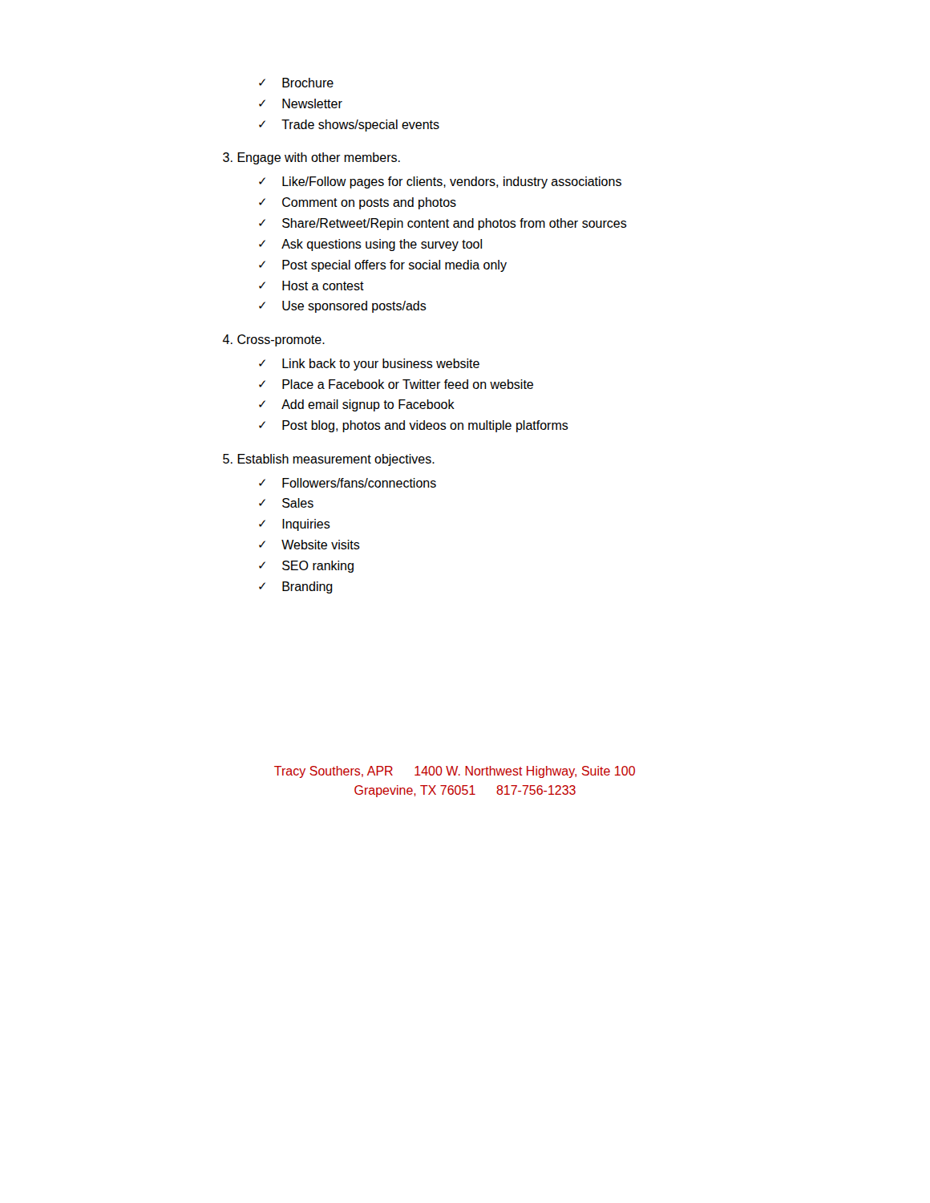Brochure
Newsletter
Trade shows/special events
3. Engage with other members.
Like/Follow pages for clients, vendors, industry associations
Comment on posts and photos
Share/Retweet/Repin content and photos from other sources
Ask questions using the survey tool
Post special offers for social media only
Host a contest
Use sponsored posts/ads
4. Cross-promote.
Link back to your business website
Place a Facebook or Twitter feed on website
Add email signup to Facebook
Post blog, photos and videos on multiple platforms
5. Establish measurement objectives.
Followers/fans/connections
Sales
Inquiries
Website visits
SEO ranking
Branding
Tracy Southers, APR 1400 W. Northwest Highway, Suite 100 Grapevine, TX 76051 817-756-1233